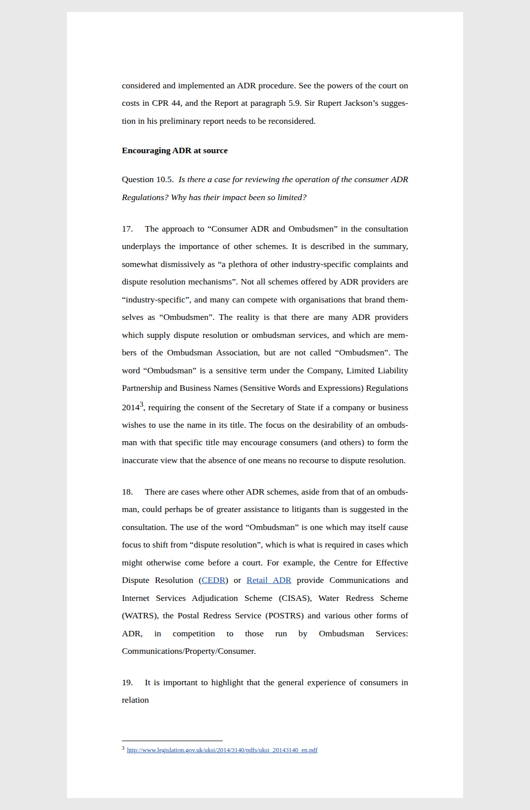considered and implemented an ADR procedure. See the powers of the court on costs in CPR 44, and the Report at paragraph 5.9. Sir Rupert Jackson’s suggestion in his preliminary report needs to be reconsidered.
Encouraging ADR at source
Question 10.5. Is there a case for reviewing the operation of the consumer ADR Regulations? Why has their impact been so limited?
17. The approach to “Consumer ADR and Ombudsmen” in the consultation underplays the importance of other schemes. It is described in the summary, somewhat dismissively as “a plethora of other industry-specific complaints and dispute resolution mechanisms”. Not all schemes offered by ADR providers are “industry-specific”, and many can compete with organisations that brand themselves as “Ombudsmen”. The reality is that there are many ADR providers which supply dispute resolution or ombudsman services, and which are members of the Ombudsman Association, but are not called “Ombudsmen”. The word “Ombudsman” is a sensitive term under the Company, Limited Liability Partnership and Business Names (Sensitive Words and Expressions) Regulations 20143, requiring the consent of the Secretary of State if a company or business wishes to use the name in its title. The focus on the desirability of an ombudsman with that specific title may encourage consumers (and others) to form the inaccurate view that the absence of one means no recourse to dispute resolution.
18. There are cases where other ADR schemes, aside from that of an ombudsman, could perhaps be of greater assistance to litigants than is suggested in the consultation. The use of the word “Ombudsman” is one which may itself cause focus to shift from “dispute resolution”, which is what is required in cases which might otherwise come before a court. For example, the Centre for Effective Dispute Resolution (CEDR) or Retail ADR provide Communications and Internet Services Adjudication Scheme (CISAS), Water Redress Scheme (WATRS), the Postal Redress Service (POSTRS) and various other forms of ADR, in competition to those run by Ombudsman Services: Communications/Property/Consumer.
19. It is important to highlight that the general experience of consumers in relation
3 http://www.legislation.gov.uk/uksi/2014/3140/pdfs/uksi_20143140_en.pdf